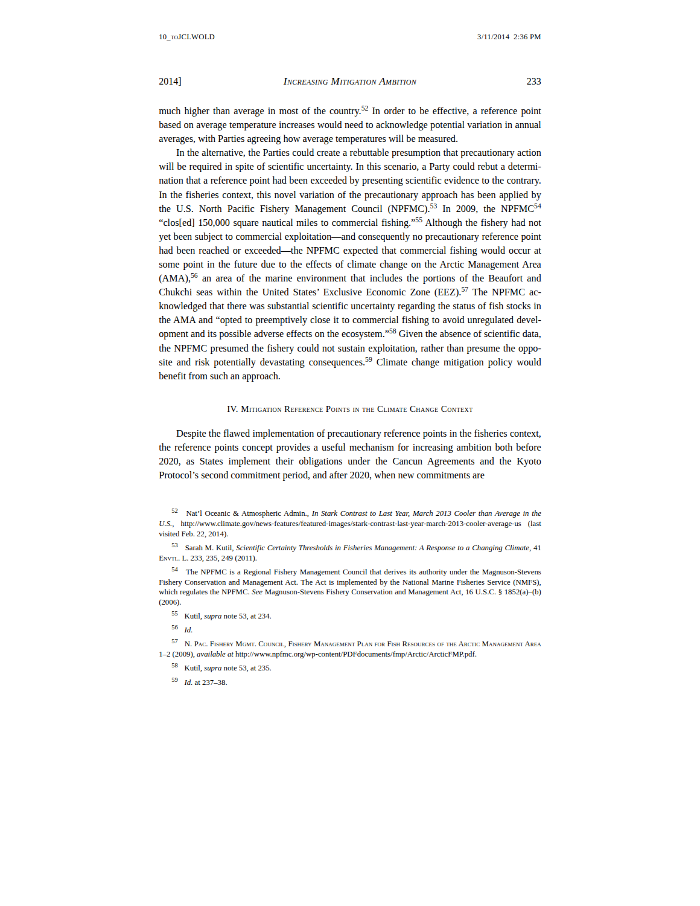10_to JCI.WOLD
3/11/2014 2:36 PM
2014]
Increasing Mitigation Ambition
233
much higher than average in most of the country.52 In order to be effective, a reference point based on average temperature increases would need to acknowledge potential variation in annual averages, with Parties agreeing how average temperatures will be measured.
In the alternative, the Parties could create a rebuttable presumption that precautionary action will be required in spite of scientific uncertainty. In this scenario, a Party could rebut a determination that a reference point had been exceeded by presenting scientific evidence to the contrary. In the fisheries context, this novel variation of the precautionary approach has been applied by the U.S. North Pacific Fishery Management Council (NPFMC).53 In 2009, the NPFMC54 “clos[ed] 150,000 square nautical miles to commercial fishing.”55 Although the fishery had not yet been subject to commercial exploitation—and consequently no precautionary reference point had been reached or exceeded—the NPFMC expected that commercial fishing would occur at some point in the future due to the effects of climate change on the Arctic Management Area (AMA),56 an area of the marine environment that includes the portions of the Beaufort and Chukchi seas within the United States’ Exclusive Economic Zone (EEZ).57 The NPFMC acknowledged that there was substantial scientific uncertainty regarding the status of fish stocks in the AMA and “opted to preemptively close it to commercial fishing to avoid unregulated development and its possible adverse effects on the ecosystem.”58 Given the absence of scientific data, the NPFMC presumed the fishery could not sustain exploitation, rather than presume the opposite and risk potentially devastating consequences.59 Climate change mitigation policy would benefit from such an approach.
IV. Mitigation Reference Points in the Climate Change Context
Despite the flawed implementation of precautionary reference points in the fisheries context, the reference points concept provides a useful mechanism for increasing ambition both before 2020, as States implement their obligations under the Cancun Agreements and the Kyoto Protocol’s second commitment period, and after 2020, when new commitments are
52 Nat’l Oceanic & Atmospheric Admin., In Stark Contrast to Last Year, March 2013 Cooler than Average in the U.S., http://www.climate.gov/news-features/featured-images/stark-contrast-last-year-march-2013-cooler-average-us (last visited Feb. 22, 2014).
53 Sarah M. Kutil, Scientific Certainty Thresholds in Fisheries Management: A Response to a Changing Climate, 41 Envtl. L. 233, 235, 249 (2011).
54 The NPFMC is a Regional Fishery Management Council that derives its authority under the Magnuson-Stevens Fishery Conservation and Management Act. The Act is implemented by the National Marine Fisheries Service (NMFS), which regulates the NPFMC. See Magnuson-Stevens Fishery Conservation and Management Act, 16 U.S.C. § 1852(a)–(b) (2006).
55 Kutil, supra note 53, at 234.
56 Id.
57 N. Pac. Fishery Mgmt. Council, Fishery Management Plan for Fish Resources of the Arctic Management Area 1–2 (2009), available at http://www.npfmc.org/wp-content/PDFdocuments/fmp/Arctic/ArcticFMP.pdf.
58 Kutil, supra note 53, at 235.
59 Id. at 237–38.